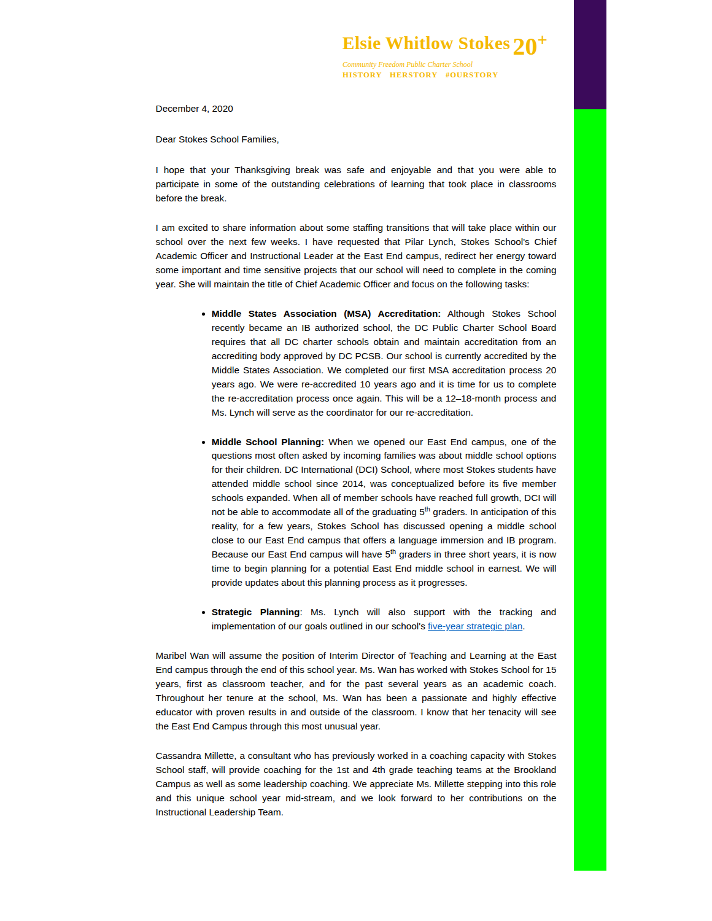Elsie Whitlow Stokes 20+
Community Freedom Public Charter School
HISTORY HERSTORY #OURSTORY
December 4, 2020
Dear Stokes School Families,
I hope that your Thanksgiving break was safe and enjoyable and that you were able to participate in some of the outstanding celebrations of learning that took place in classrooms before the break.
I am excited to share information about some staffing transitions that will take place within our school over the next few weeks. I have requested that Pilar Lynch, Stokes School's Chief Academic Officer and Instructional Leader at the East End campus, redirect her energy toward some important and time sensitive projects that our school will need to complete in the coming year. She will maintain the title of Chief Academic Officer and focus on the following tasks:
Middle States Association (MSA) Accreditation: Although Stokes School recently became an IB authorized school, the DC Public Charter School Board requires that all DC charter schools obtain and maintain accreditation from an accrediting body approved by DC PCSB. Our school is currently accredited by the Middle States Association. We completed our first MSA accreditation process 20 years ago. We were re-accredited 10 years ago and it is time for us to complete the re-accreditation process once again. This will be a 12–18-month process and Ms. Lynch will serve as the coordinator for our re-accreditation.
Middle School Planning: When we opened our East End campus, one of the questions most often asked by incoming families was about middle school options for their children. DC International (DCI) School, where most Stokes students have attended middle school since 2014, was conceptualized before its five member schools expanded. When all of member schools have reached full growth, DCI will not be able to accommodate all of the graduating 5th graders. In anticipation of this reality, for a few years, Stokes School has discussed opening a middle school close to our East End campus that offers a language immersion and IB program. Because our East End campus will have 5th graders in three short years, it is now time to begin planning for a potential East End middle school in earnest. We will provide updates about this planning process as it progresses.
Strategic Planning: Ms. Lynch will also support with the tracking and implementation of our goals outlined in our school's five-year strategic plan.
Maribel Wan will assume the position of Interim Director of Teaching and Learning at the East End campus through the end of this school year. Ms. Wan has worked with Stokes School for 15 years, first as classroom teacher, and for the past several years as an academic coach. Throughout her tenure at the school, Ms. Wan has been a passionate and highly effective educator with proven results in and outside of the classroom. I know that her tenacity will see the East End Campus through this most unusual year.
Cassandra Millette, a consultant who has previously worked in a coaching capacity with Stokes School staff, will provide coaching for the 1st and 4th grade teaching teams at the Brookland Campus as well as some leadership coaching. We appreciate Ms. Millette stepping into this role and this unique school year mid-stream, and we look forward to her contributions on the Instructional Leadership Team.